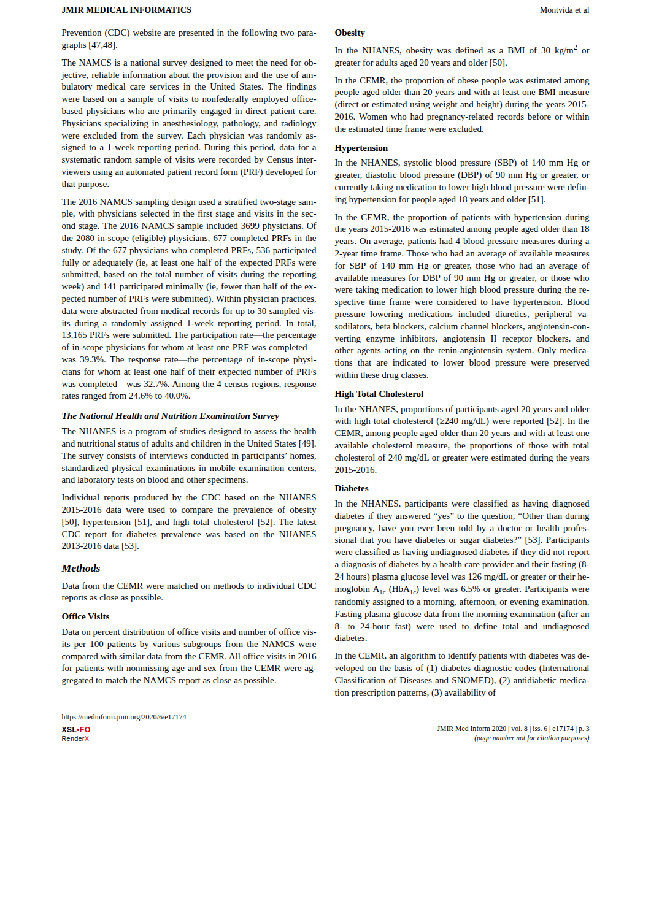JMIR MEDICAL INFORMATICS Montvida et al
Prevention (CDC) website are presented in the following two paragraphs [47,48].
The NAMCS is a national survey designed to meet the need for objective, reliable information about the provision and the use of ambulatory medical care services in the United States. The findings were based on a sample of visits to nonfederally employed office-based physicians who are primarily engaged in direct patient care. Physicians specializing in anesthesiology, pathology, and radiology were excluded from the survey. Each physician was randomly assigned to a 1-week reporting period. During this period, data for a systematic random sample of visits were recorded by Census interviewers using an automated patient record form (PRF) developed for that purpose.
The 2016 NAMCS sampling design used a stratified two-stage sample, with physicians selected in the first stage and visits in the second stage. The 2016 NAMCS sample included 3699 physicians. Of the 2080 in-scope (eligible) physicians, 677 completed PRFs in the study. Of the 677 physicians who completed PRFs, 536 participated fully or adequately (ie, at least one half of the expected PRFs were submitted, based on the total number of visits during the reporting week) and 141 participated minimally (ie, fewer than half of the expected number of PRFs were submitted). Within physician practices, data were abstracted from medical records for up to 30 sampled visits during a randomly assigned 1-week reporting period. In total, 13,165 PRFs were submitted. The participation rate—the percentage of in-scope physicians for whom at least one PRF was completed—was 39.3%. The response rate—the percentage of in-scope physicians for whom at least one half of their expected number of PRFs was completed—was 32.7%. Among the 4 census regions, response rates ranged from 24.6% to 40.0%.
The National Health and Nutrition Examination Survey
The NHANES is a program of studies designed to assess the health and nutritional status of adults and children in the United States [49]. The survey consists of interviews conducted in participants’ homes, standardized physical examinations in mobile examination centers, and laboratory tests on blood and other specimens.
Individual reports produced by the CDC based on the NHANES 2015-2016 data were used to compare the prevalence of obesity [50], hypertension [51], and high total cholesterol [52]. The latest CDC report for diabetes prevalence was based on the NHANES 2013-2016 data [53].
Methods
Data from the CEMR were matched on methods to individual CDC reports as close as possible.
Office Visits
Data on percent distribution of office visits and number of office visits per 100 patients by various subgroups from the NAMCS were compared with similar data from the CEMR. All office visits in 2016 for patients with nonmissing age and sex from the CEMR were aggregated to match the NAMCS report as close as possible.
Obesity
In the NHANES, obesity was defined as a BMI of 30 kg/m2 or greater for adults aged 20 years and older [50].
In the CEMR, the proportion of obese people was estimated among people aged older than 20 years and with at least one BMI measure (direct or estimated using weight and height) during the years 2015-2016. Women who had pregnancy-related records before or within the estimated time frame were excluded.
Hypertension
In the NHANES, systolic blood pressure (SBP) of 140 mm Hg or greater, diastolic blood pressure (DBP) of 90 mm Hg or greater, or currently taking medication to lower high blood pressure were defining hypertension for people aged 18 years and older [51].
In the CEMR, the proportion of patients with hypertension during the years 2015-2016 was estimated among people aged older than 18 years. On average, patients had 4 blood pressure measures during a 2-year time frame. Those who had an average of available measures for SBP of 140 mm Hg or greater, those who had an average of available measures for DBP of 90 mm Hg or greater, or those who were taking medication to lower high blood pressure during the respective time frame were considered to have hypertension. Blood pressure–lowering medications included diuretics, peripheral vasodilators, beta blockers, calcium channel blockers, angiotensin-converting enzyme inhibitors, angiotensin II receptor blockers, and other agents acting on the renin-angiotensin system. Only medications that are indicated to lower blood pressure were preserved within these drug classes.
High Total Cholesterol
In the NHANES, proportions of participants aged 20 years and older with high total cholesterol (≥240 mg/dL) were reported [52]. In the CEMR, among people aged older than 20 years and with at least one available cholesterol measure, the proportions of those with total cholesterol of 240 mg/dL or greater were estimated during the years 2015-2016.
Diabetes
In the NHANES, participants were classified as having diagnosed diabetes if they answered “yes” to the question, “Other than during pregnancy, have you ever been told by a doctor or health professional that you have diabetes or sugar diabetes?” [53]. Participants were classified as having undiagnosed diabetes if they did not report a diagnosis of diabetes by a health care provider and their fasting (8-24 hours) plasma glucose level was 126 mg/dL or greater or their hemoglobin A1c (HbA1c) level was 6.5% or greater. Participants were randomly assigned to a morning, afternoon, or evening examination. Fasting plasma glucose data from the morning examination (after an 8- to 24-hour fast) were used to define total and undiagnosed diabetes.
In the CEMR, an algorithm to identify patients with diabetes was developed on the basis of (1) diabetes diagnostic codes (International Classification of Diseases and SNOMED), (2) antidiabetic medication prescription patterns, (3) availability of
https://medinform.jmir.org/2020/6/e17174
XSL•FO
RenderX
JMIR Med Inform 2020 | vol. 8 | iss. 6 | e17174 | p. 3
(page number not for citation purposes)